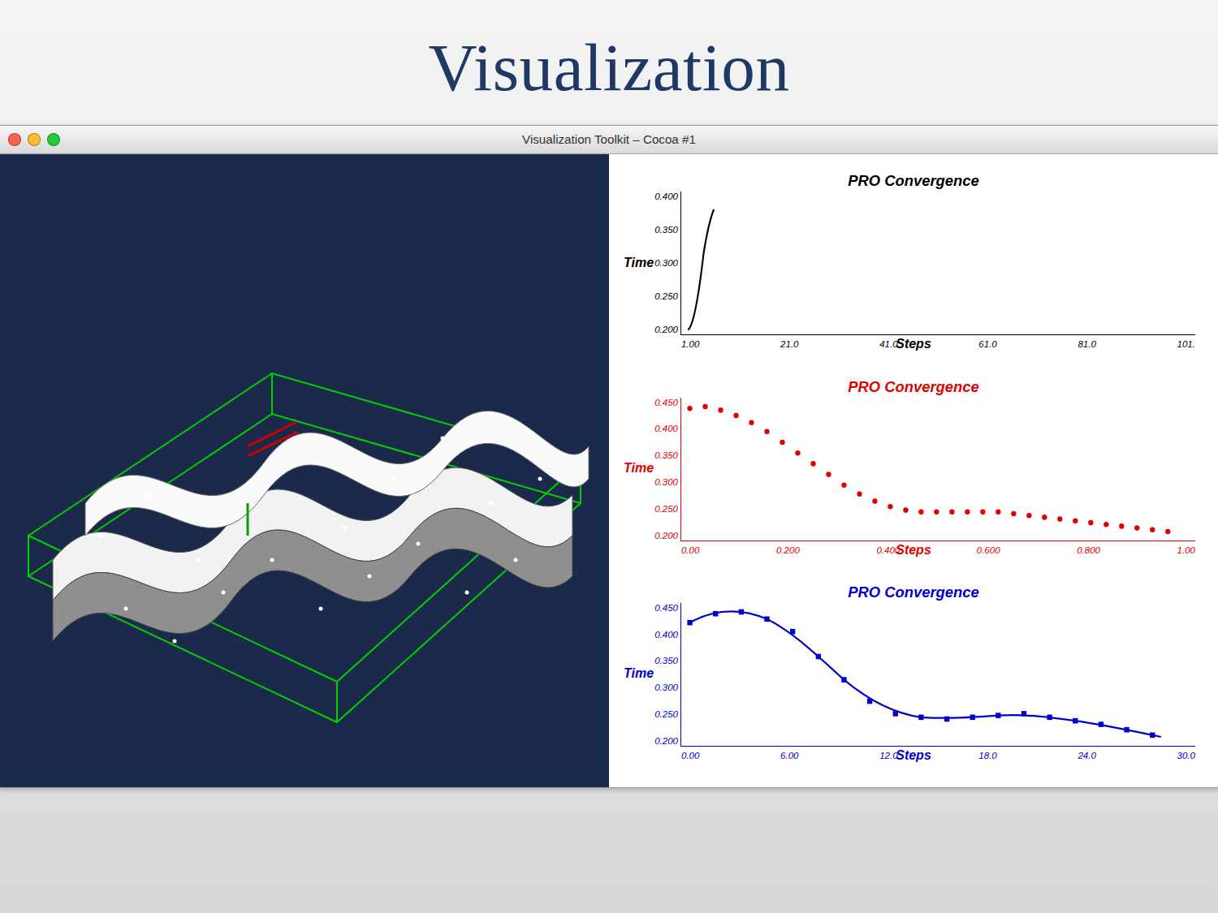Visualization
Visualization Toolkit – Cocoa #1
PRO Convergence
Time
0.4000.3500.3000.2500.200
1.0021.041.061.081.0101.
Steps
PRO Convergence
Time
0.4500.4000.3500.3000.2500.200
0.000.2000.4000.6000.8001.00
Steps
PRO Convergence
Time
0.4500.4000.3500.3000.2500.200
0.006.0012.018.024.030.0
Steps